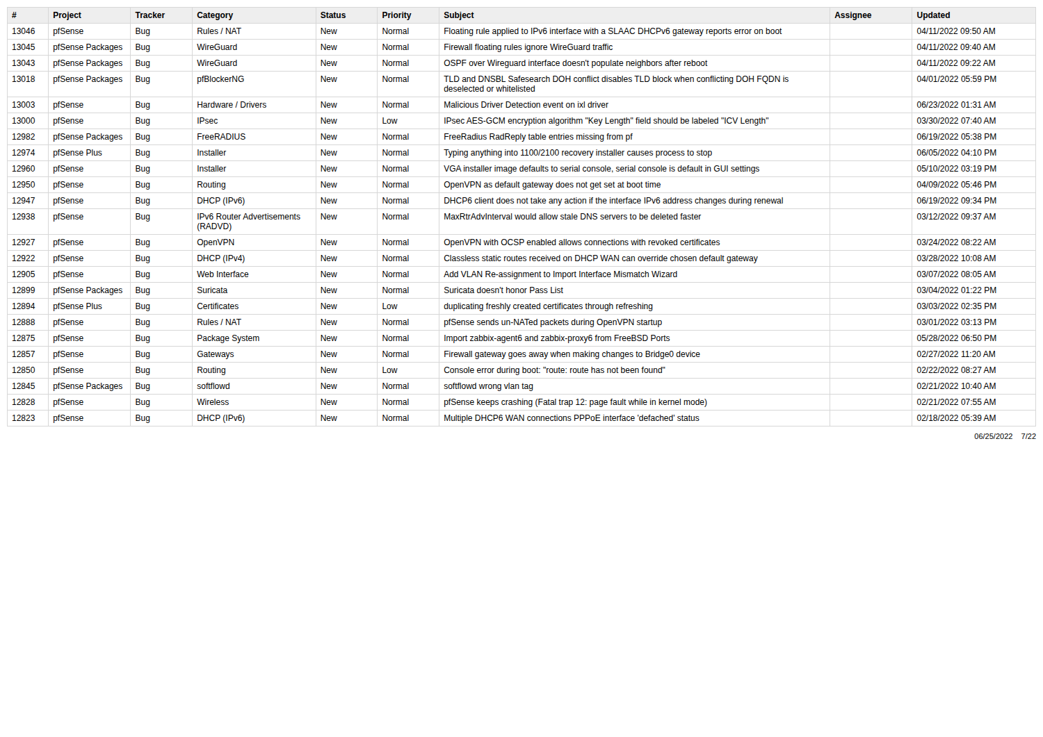| # | Project | Tracker | Category | Status | Priority | Subject | Assignee | Updated |
| --- | --- | --- | --- | --- | --- | --- | --- | --- |
| 13046 | pfSense | Bug | Rules / NAT | New | Normal | Floating rule applied to IPv6 interface with a SLAAC DHCPv6 gateway reports error on boot | | 04/11/2022 09:50 AM |
| 13045 | pfSense Packages | Bug | WireGuard | New | Normal | Firewall floating rules ignore WireGuard traffic | | 04/11/2022 09:40 AM |
| 13043 | pfSense Packages | Bug | WireGuard | New | Normal | OSPF over Wireguard interface doesn't populate neighbors after reboot | | 04/11/2022 09:22 AM |
| 13018 | pfSense Packages | Bug | pfBlockerNG | New | Normal | TLD and DNSBL Safesearch DOH conflict disables TLD block when conflicting DOH FQDN is deselected or whitelisted | | 04/01/2022 05:59 PM |
| 13003 | pfSense | Bug | Hardware / Drivers | New | Normal | Malicious Driver Detection event on ixl driver | | 06/23/2022 01:31 AM |
| 13000 | pfSense | Bug | IPsec | New | Low | IPsec AES-GCM encryption algorithm "Key Length" field should be labeled "ICV Length" | | 03/30/2022 07:40 AM |
| 12982 | pfSense Packages | Bug | FreeRADIUS | New | Normal | FreeRadius RadReply table entries missing from pf | | 06/19/2022 05:38 PM |
| 12974 | pfSense Plus | Bug | Installer | New | Normal | Typing anything into 1100/2100 recovery installer causes process to stop | | 06/05/2022 04:10 PM |
| 12960 | pfSense | Bug | Installer | New | Normal | VGA installer image defaults to serial console, serial console is default in GUI settings | | 05/10/2022 03:19 PM |
| 12950 | pfSense | Bug | Routing | New | Normal | OpenVPN as default gateway does not get set at boot time | | 04/09/2022 05:46 PM |
| 12947 | pfSense | Bug | DHCP (IPv6) | New | Normal | DHCP6 client does not take any action if the interface IPv6 address changes during renewal | | 06/19/2022 09:34 PM |
| 12938 | pfSense | Bug | IPv6 Router Advertisements (RADVD) | New | Normal | MaxRtrAdvInterval would allow stale DNS servers to be deleted faster | | 03/12/2022 09:37 AM |
| 12927 | pfSense | Bug | OpenVPN | New | Normal | OpenVPN with OCSP enabled allows connections with revoked certificates | | 03/24/2022 08:22 AM |
| 12922 | pfSense | Bug | DHCP (IPv4) | New | Normal | Classless static routes received on DHCP WAN can override chosen default gateway | | 03/28/2022 10:08 AM |
| 12905 | pfSense | Bug | Web Interface | New | Normal | Add VLAN Re-assignment to Import Interface Mismatch Wizard | | 03/07/2022 08:05 AM |
| 12899 | pfSense Packages | Bug | Suricata | New | Normal | Suricata doesn't honor Pass List | | 03/04/2022 01:22 PM |
| 12894 | pfSense Plus | Bug | Certificates | New | Low | duplicating freshly created certificates through refreshing | | 03/03/2022 02:35 PM |
| 12888 | pfSense | Bug | Rules / NAT | New | Normal | pfSense sends un-NATed packets during OpenVPN startup | | 03/01/2022 03:13 PM |
| 12875 | pfSense | Bug | Package System | New | Normal | Import zabbix-agent6 and zabbix-proxy6 from FreeBSD Ports | | 05/28/2022 06:50 PM |
| 12857 | pfSense | Bug | Gateways | New | Normal | Firewall gateway goes away when making changes to Bridge0 device | | 02/27/2022 11:20 AM |
| 12850 | pfSense | Bug | Routing | New | Low | Console error during boot: "route: route has not been found" | | 02/22/2022 08:27 AM |
| 12845 | pfSense Packages | Bug | softflowd | New | Normal | softflowd wrong vlan tag | | 02/21/2022 10:40 AM |
| 12828 | pfSense | Bug | Wireless | New | Normal | pfSense keeps crashing (Fatal trap 12: page fault while in kernel mode) | | 02/21/2022 07:55 AM |
| 12823 | pfSense | Bug | DHCP (IPv6) | New | Normal | Multiple DHCP6 WAN connections PPPoE interface 'defached' status | | 02/18/2022 05:39 AM |
06/25/2022 7/22